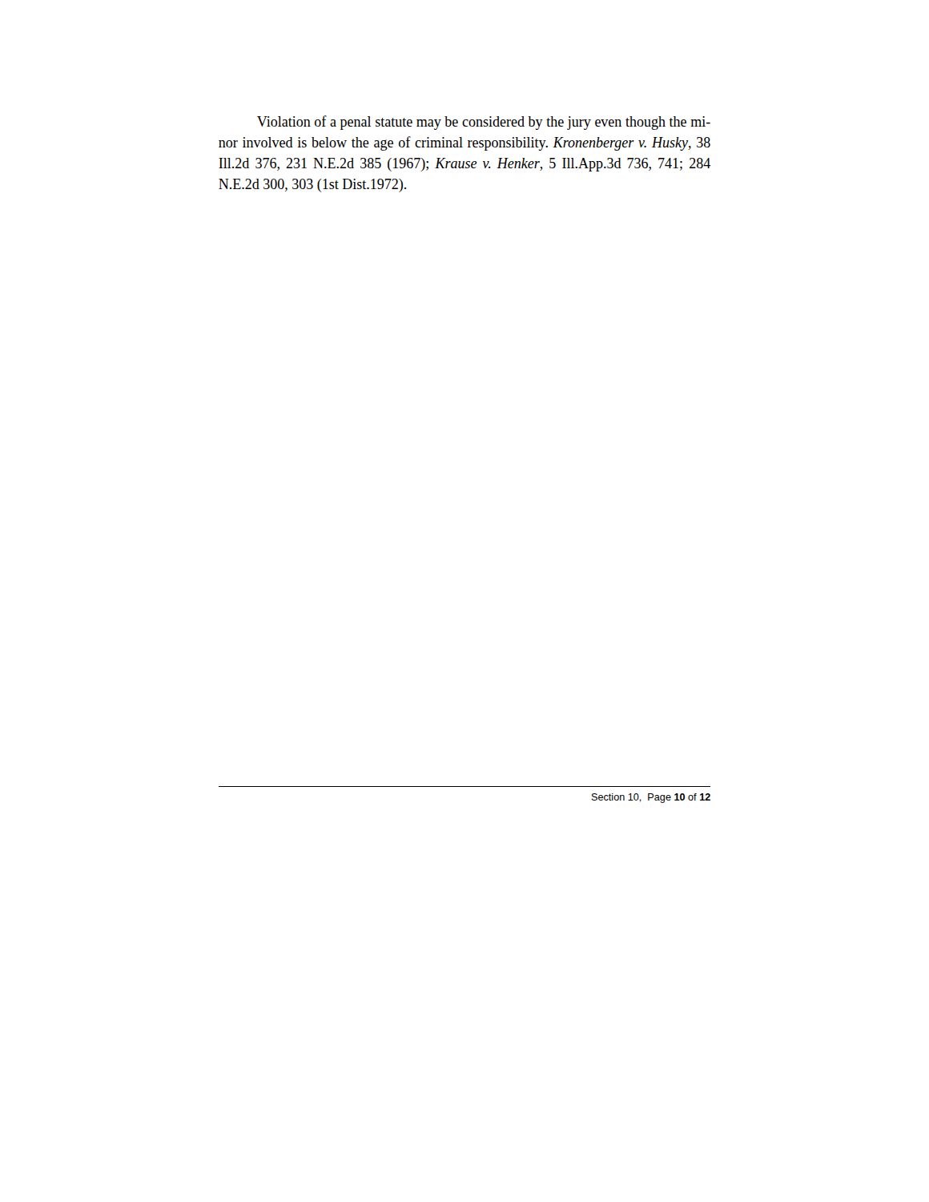Violation of a penal statute may be considered by the jury even though the minor involved is below the age of criminal responsibility. Kronenberger v. Husky, 38 Ill.2d 376, 231 N.E.2d 385 (1967); Krause v. Henker, 5 Ill.App.3d 736, 741; 284 N.E.2d 300, 303 (1st Dist.1972).
Section 10, Page 10 of 12